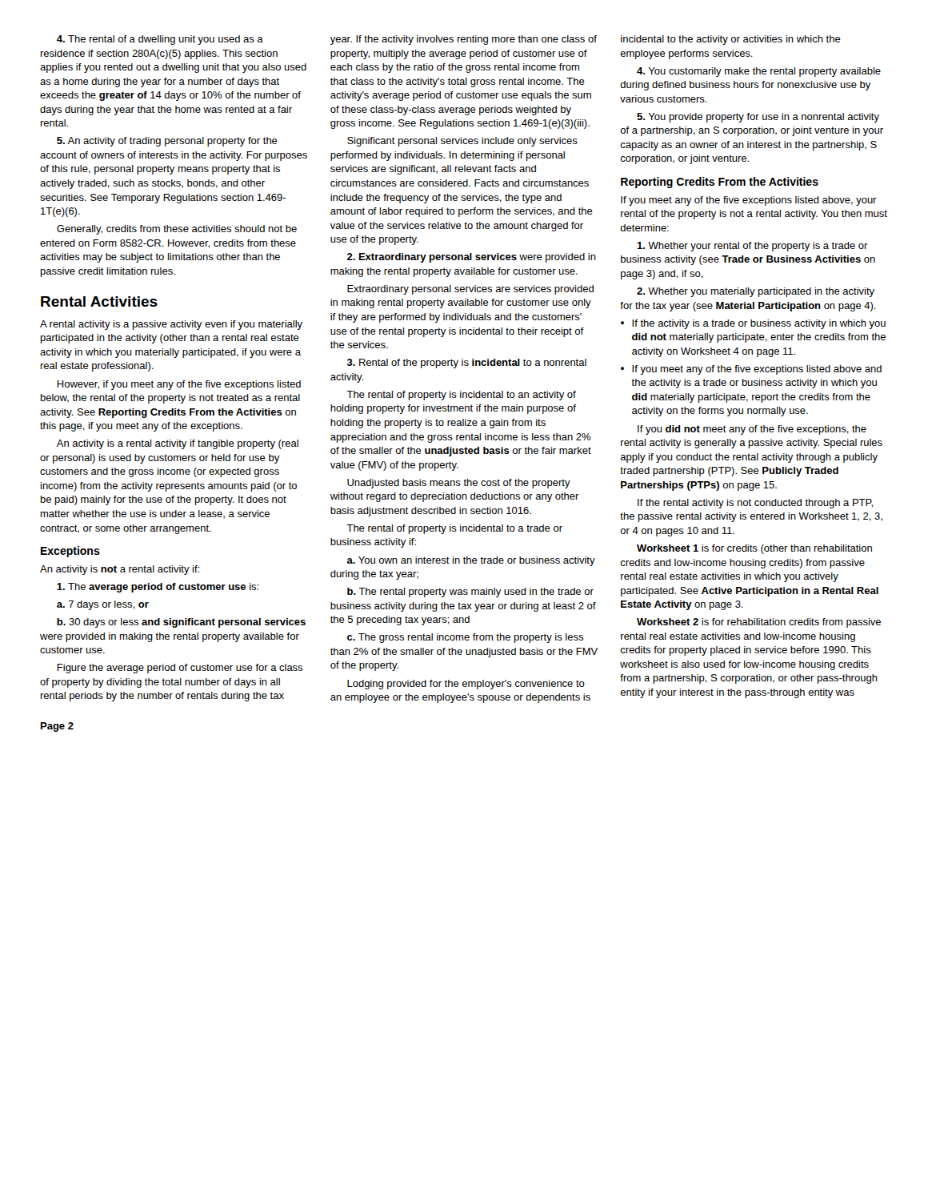4. The rental of a dwelling unit you used as a residence if section 280A(c)(5) applies. This section applies if you rented out a dwelling unit that you also used as a home during the year for a number of days that exceeds the greater of 14 days or 10% of the number of days during the year that the home was rented at a fair rental.
5. An activity of trading personal property for the account of owners of interests in the activity. For purposes of this rule, personal property means property that is actively traded, such as stocks, bonds, and other securities. See Temporary Regulations section 1.469-1T(e)(6).
Generally, credits from these activities should not be entered on Form 8582-CR. However, credits from these activities may be subject to limitations other than the passive credit limitation rules.
Rental Activities
A rental activity is a passive activity even if you materially participated in the activity (other than a rental real estate activity in which you materially participated, if you were a real estate professional).
However, if you meet any of the five exceptions listed below, the rental of the property is not treated as a rental activity. See Reporting Credits From the Activities on this page, if you meet any of the exceptions.
An activity is a rental activity if tangible property (real or personal) is used by customers or held for use by customers and the gross income (or expected gross income) from the activity represents amounts paid (or to be paid) mainly for the use of the property. It does not matter whether the use is under a lease, a service contract, or some other arrangement.
Exceptions
An activity is not a rental activity if:
1. The average period of customer use is:
a. 7 days or less, or
b. 30 days or less and significant personal services were provided in making the rental property available for customer use.
Figure the average period of customer use for a class of property by dividing the total number of days in all rental periods by the number of rentals during the tax year. If the activity involves renting more than one class of property, multiply the average period of customer use of each class by the ratio of the gross rental income from that class to the activity's total gross rental income. The activity's average period of customer use equals the sum of these class-by-class average periods weighted by gross income. See Regulations section 1.469-1(e)(3)(iii).
Significant personal services include only services performed by individuals. In determining if personal services are significant, all relevant facts and circumstances are considered. Facts and circumstances include the frequency of the services, the type and amount of labor required to perform the services, and the value of the services relative to the amount charged for use of the property.
2. Extraordinary personal services were provided in making the rental property available for customer use.
Extraordinary personal services are services provided in making rental property available for customer use only if they are performed by individuals and the customers' use of the rental property is incidental to their receipt of the services.
3. Rental of the property is incidental to a nonrental activity.
The rental of property is incidental to an activity of holding property for investment if the main purpose of holding the property is to realize a gain from its appreciation and the gross rental income is less than 2% of the smaller of the unadjusted basis or the fair market value (FMV) of the property.
Unadjusted basis means the cost of the property without regard to depreciation deductions or any other basis adjustment described in section 1016.
The rental of property is incidental to a trade or business activity if:
a. You own an interest in the trade or business activity during the tax year;
b. The rental property was mainly used in the trade or business activity during the tax year or during at least 2 of the 5 preceding tax years; and
c. The gross rental income from the property is less than 2% of the smaller of the unadjusted basis or the FMV of the property.
Lodging provided for the employer's convenience to an employee or the employee's spouse or dependents is incidental to the activity or activities in which the employee performs services.
4. You customarily make the rental property available during defined business hours for nonexclusive use by various customers.
5. You provide property for use in a nonrental activity of a partnership, an S corporation, or joint venture in your capacity as an owner of an interest in the partnership, S corporation, or joint venture.
Reporting Credits From the Activities
If you meet any of the five exceptions listed above, your rental of the property is not a rental activity. You then must determine:
1. Whether your rental of the property is a trade or business activity (see Trade or Business Activities on page 3) and, if so,
2. Whether you materially participated in the activity for the tax year (see Material Participation on page 4).
If the activity is a trade or business activity in which you did not materially participate, enter the credits from the activity on Worksheet 4 on page 11.
If you meet any of the five exceptions listed above and the activity is a trade or business activity in which you did materially participate, report the credits from the activity on the forms you normally use.
If you did not meet any of the five exceptions, the rental activity is generally a passive activity. Special rules apply if you conduct the rental activity through a publicly traded partnership (PTP). See Publicly Traded Partnerships (PTPs) on page 15.
If the rental activity is not conducted through a PTP, the passive rental activity is entered in Worksheet 1, 2, 3, or 4 on pages 10 and 11.
Worksheet 1 is for credits (other than rehabilitation credits and low-income housing credits) from passive rental real estate activities in which you actively participated. See Active Participation in a Rental Real Estate Activity on page 3.
Worksheet 2 is for rehabilitation credits from passive rental real estate activities and low-income housing credits for property placed in service before 1990. This worksheet is also used for low-income housing credits from a partnership, S corporation, or other pass-through entity if your interest in the pass-through entity was
Page 2